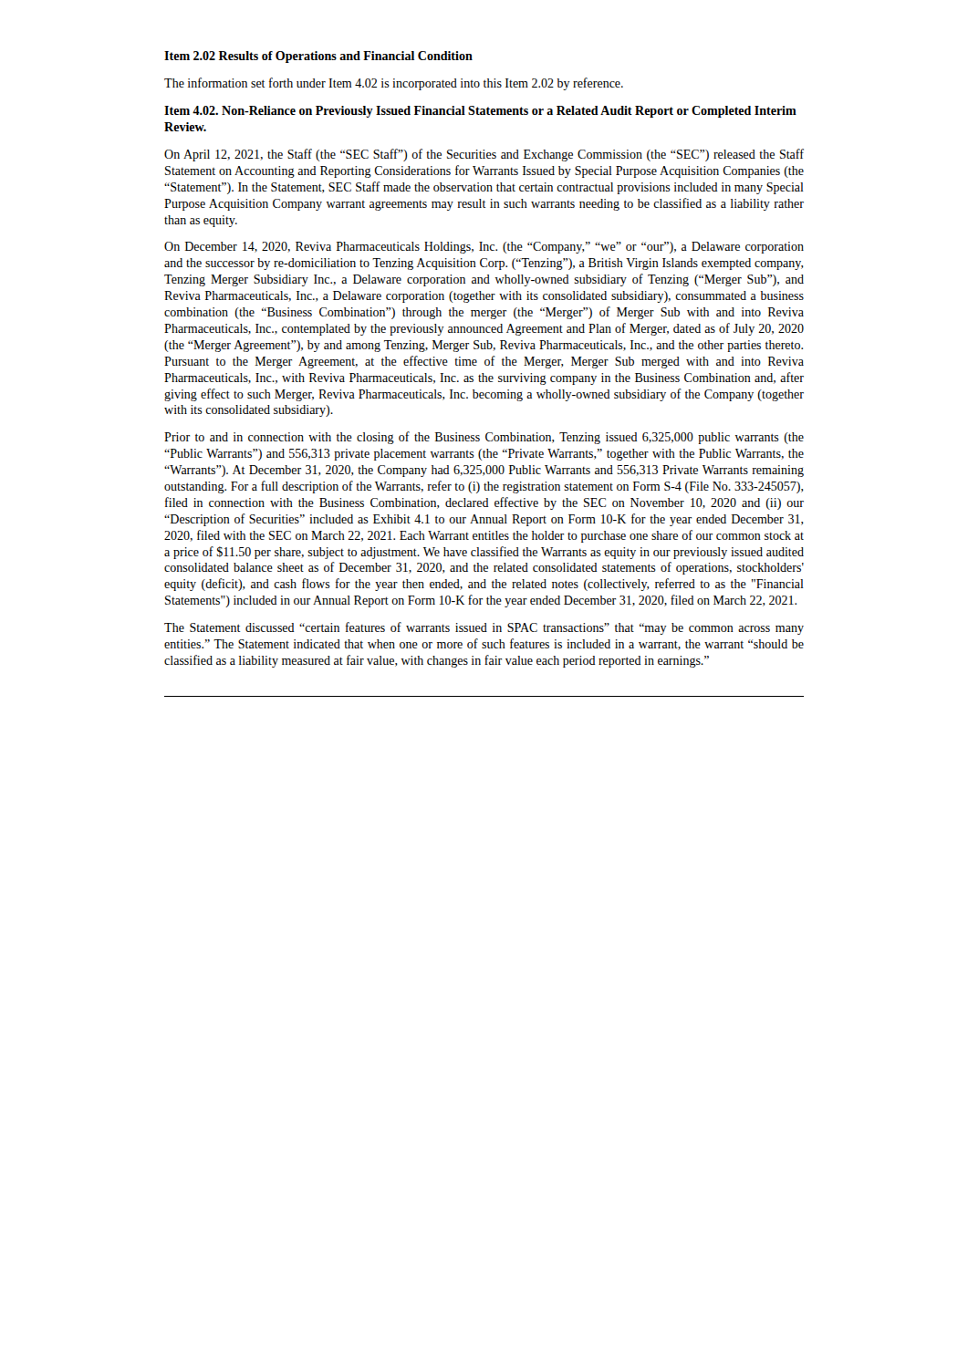Item 2.02 Results of Operations and Financial Condition
The information set forth under Item 4.02 is incorporated into this Item 2.02 by reference.
Item 4.02. Non-Reliance on Previously Issued Financial Statements or a Related Audit Report or Completed Interim Review.
On April 12, 2021, the Staff (the “SEC Staff”) of the Securities and Exchange Commission (the “SEC”) released the Staff Statement on Accounting and Reporting Considerations for Warrants Issued by Special Purpose Acquisition Companies (the “Statement”). In the Statement, SEC Staff made the observation that certain contractual provisions included in many Special Purpose Acquisition Company warrant agreements may result in such warrants needing to be classified as a liability rather than as equity.
On December 14, 2020, Reviva Pharmaceuticals Holdings, Inc. (the “Company,” “we” or “our”), a Delaware corporation and the successor by re-domiciliation to Tenzing Acquisition Corp. (“Tenzing”), a British Virgin Islands exempted company, Tenzing Merger Subsidiary Inc., a Delaware corporation and wholly-owned subsidiary of Tenzing (“Merger Sub”), and Reviva Pharmaceuticals, Inc., a Delaware corporation (together with its consolidated subsidiary), consummated a business combination (the “Business Combination”) through the merger (the “Merger”) of Merger Sub with and into Reviva Pharmaceuticals, Inc., contemplated by the previously announced Agreement and Plan of Merger, dated as of July 20, 2020 (the “Merger Agreement”), by and among Tenzing, Merger Sub, Reviva Pharmaceuticals, Inc., and the other parties thereto. Pursuant to the Merger Agreement, at the effective time of the Merger, Merger Sub merged with and into Reviva Pharmaceuticals, Inc., with Reviva Pharmaceuticals, Inc. as the surviving company in the Business Combination and, after giving effect to such Merger, Reviva Pharmaceuticals, Inc. becoming a wholly-owned subsidiary of the Company (together with its consolidated subsidiary).
Prior to and in connection with the closing of the Business Combination, Tenzing issued 6,325,000 public warrants (the “Public Warrants”) and 556,313 private placement warrants (the “Private Warrants,” together with the Public Warrants, the “Warrants”). At December 31, 2020, the Company had 6,325,000 Public Warrants and 556,313 Private Warrants remaining outstanding. For a full description of the Warrants, refer to (i) the registration statement on Form S-4 (File No. 333-245057), filed in connection with the Business Combination, declared effective by the SEC on November 10, 2020 and (ii) our “Description of Securities” included as Exhibit 4.1 to our Annual Report on Form 10-K for the year ended December 31, 2020, filed with the SEC on March 22, 2021. Each Warrant entitles the holder to purchase one share of our common stock at a price of $11.50 per share, subject to adjustment. We have classified the Warrants as equity in our previously issued audited consolidated balance sheet as of December 31, 2020, and the related consolidated statements of operations, stockholders' equity (deficit), and cash flows for the year then ended, and the related notes (collectively, referred to as the "Financial Statements") included in our Annual Report on Form 10-K for the year ended December 31, 2020, filed on March 22, 2021.
The Statement discussed “certain features of warrants issued in SPAC transactions” that “may be common across many entities.” The Statement indicated that when one or more of such features is included in a warrant, the warrant “should be classified as a liability measured at fair value, with changes in fair value each period reported in earnings.”